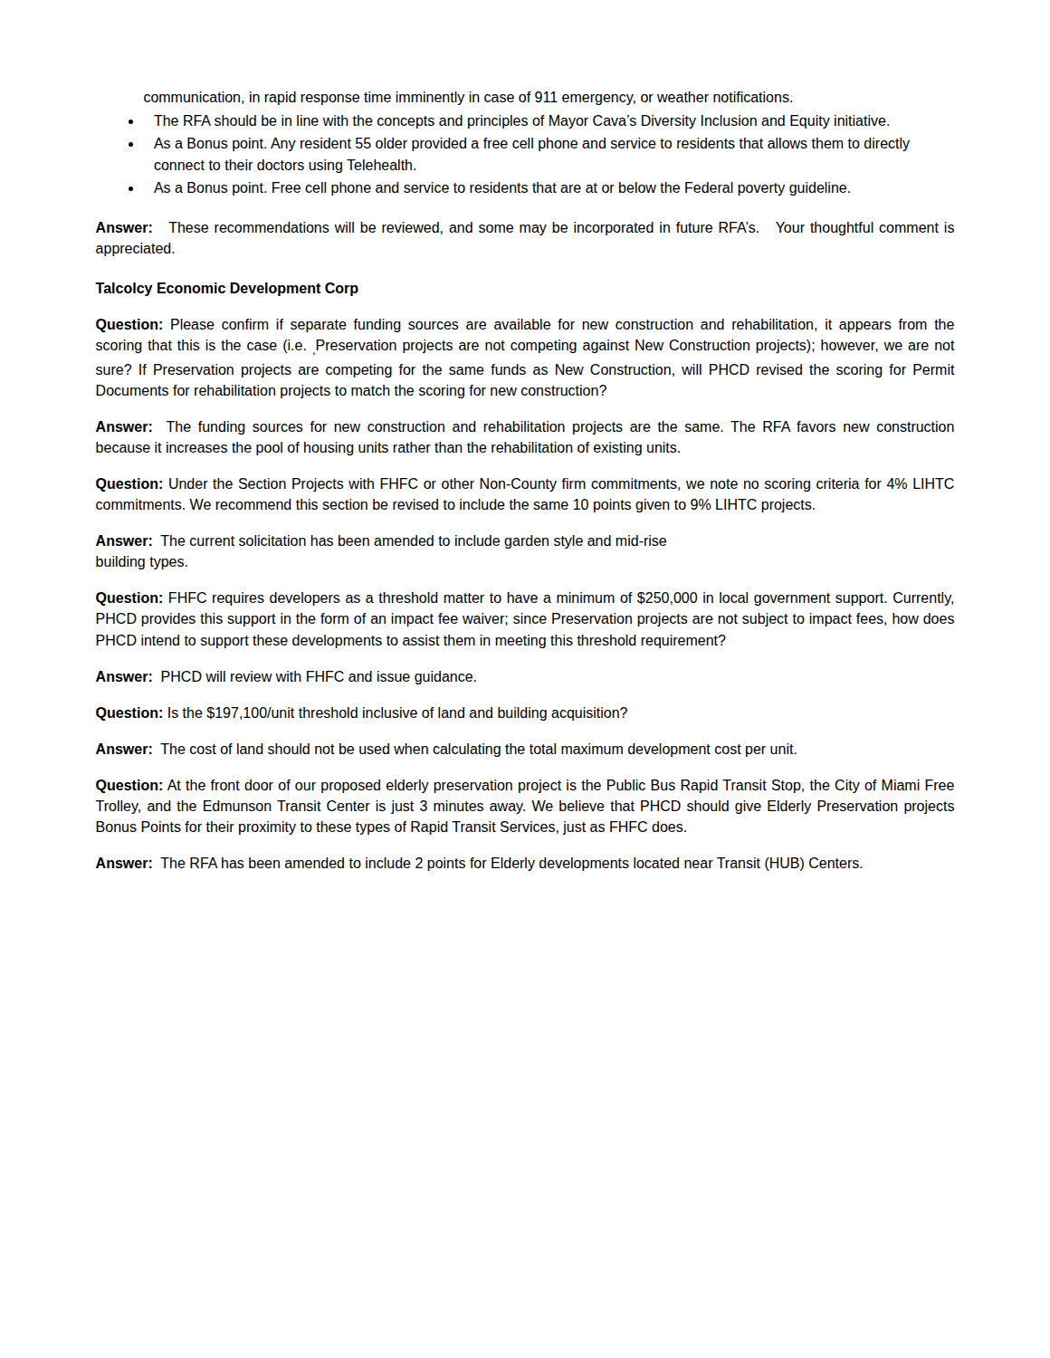communication, in rapid response time imminently in case of 911 emergency, or weather notifications.
The RFA should be in line with the concepts and principles of Mayor Cava’s Diversity Inclusion and Equity initiative.
As a Bonus point. Any resident 55 older provided a free cell phone and service to residents that allows them to directly connect to their doctors using Telehealth.
As a Bonus point. Free cell phone and service to residents that are at or below the Federal poverty guideline.
Answer: These recommendations will be reviewed, and some may be incorporated in future RFA’s. Your thoughtful comment is appreciated.
Talcolcy Economic Development Corp
Question: Please confirm if separate funding sources are available for new construction and rehabilitation, it appears from the scoring that this is the case (i.e. ,Preservation projects are not competing against New Construction projects); however, we are not sure? If Preservation projects are competing for the same funds as New Construction, will PHCD revised the scoring for Permit Documents for rehabilitation projects to match the scoring for new construction?
Answer: The funding sources for new construction and rehabilitation projects are the same. The RFA favors new construction because it increases the pool of housing units rather than the rehabilitation of existing units.
Question: Under the Section Projects with FHFC or other Non-County firm commitments, we note no scoring criteria for 4% LIHTC commitments. We recommend this section be revised to include the same 10 points given to 9% LIHTC projects.
Answer: The current solicitation has been amended to include garden style and mid-rise
building types.
Question: FHFC requires developers as a threshold matter to have a minimum of $250,000 in local government support. Currently, PHCD provides this support in the form of an impact fee waiver; since Preservation projects are not subject to impact fees, how does PHCD intend to support these developments to assist them in meeting this threshold requirement?
Answer: PHCD will review with FHFC and issue guidance.
Question: Is the $197,100/unit threshold inclusive of land and building acquisition?
Answer: The cost of land should not be used when calculating the total maximum development cost per unit.
Question: At the front door of our proposed elderly preservation project is the Public Bus Rapid Transit Stop, the City of Miami Free Trolley, and the Edmunson Transit Center is just 3 minutes away. We believe that PHCD should give Elderly Preservation projects Bonus Points for their proximity to these types of Rapid Transit Services, just as FHFC does.
Answer: The RFA has been amended to include 2 points for Elderly developments located near Transit (HUB) Centers.